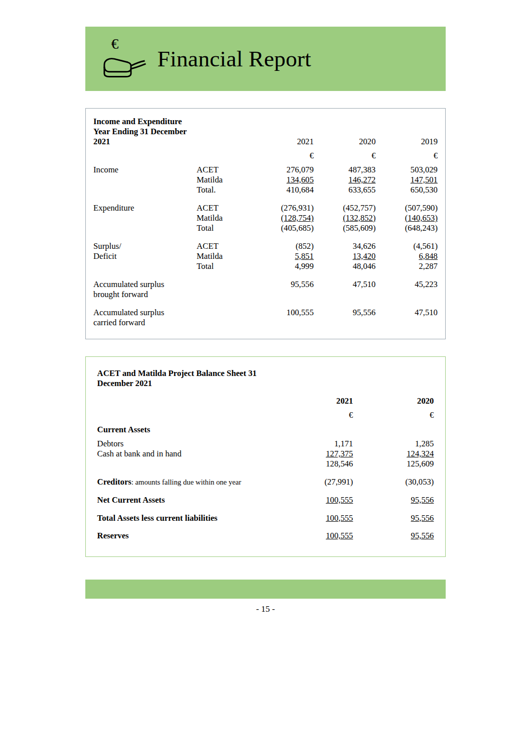€
Financial Report
| Income and Expenditure | | | |
| Year Ending 31 December 2021 | | 2021 | 2020 | 2019 |
| | | € | € | € |
| Income | ACET | 276,079 | 487,383 | 503,029 |
| | Matilda | 134,605 | 146,272 | 147,501 |
| | Total. | 410,684 | 633,655 | 650,530 |
| Expenditure | ACET | (276,931) | (452,757) | (507,590) |
| | Matilda | (128,754) | (132,852) | (140,653) |
| | Total | (405,685) | (585,609) | (648,243) |
| Surplus/ | ACET | (852) | 34,626 | (4,561) |
| Deficit | Matilda | 5,851 | 13,420 | 6,848 |
| | Total | 4,999 | 48,046 | 2,287 |
| Accumulated surplus | | 95,556 | 47,510 | 45,223 |
| brought forward | | | | |
| Accumulated surplus | | 100,555 | 95,556 | 47,510 |
| carried forward | | | | |
| ACET and Matilda Project Balance Sheet 31 December 2021 | | |
| | 2021 | 2020 |
| | € | € |
| Current Assets | | |
| Debtors | 1,171 | 1,285 |
| Cash at bank and in hand | 127,375 | 124,324 |
| | 128,546 | 125,609 |
| Creditors : amounts falling due within one year | (27,991) | (30,053) |
| Net Current Assets | 100,555 | 95,556 |
| Total Assets less current liabilities | 100,555 | 95,556 |
| Reserves | 100,555 | 95,556 |
- 15 -